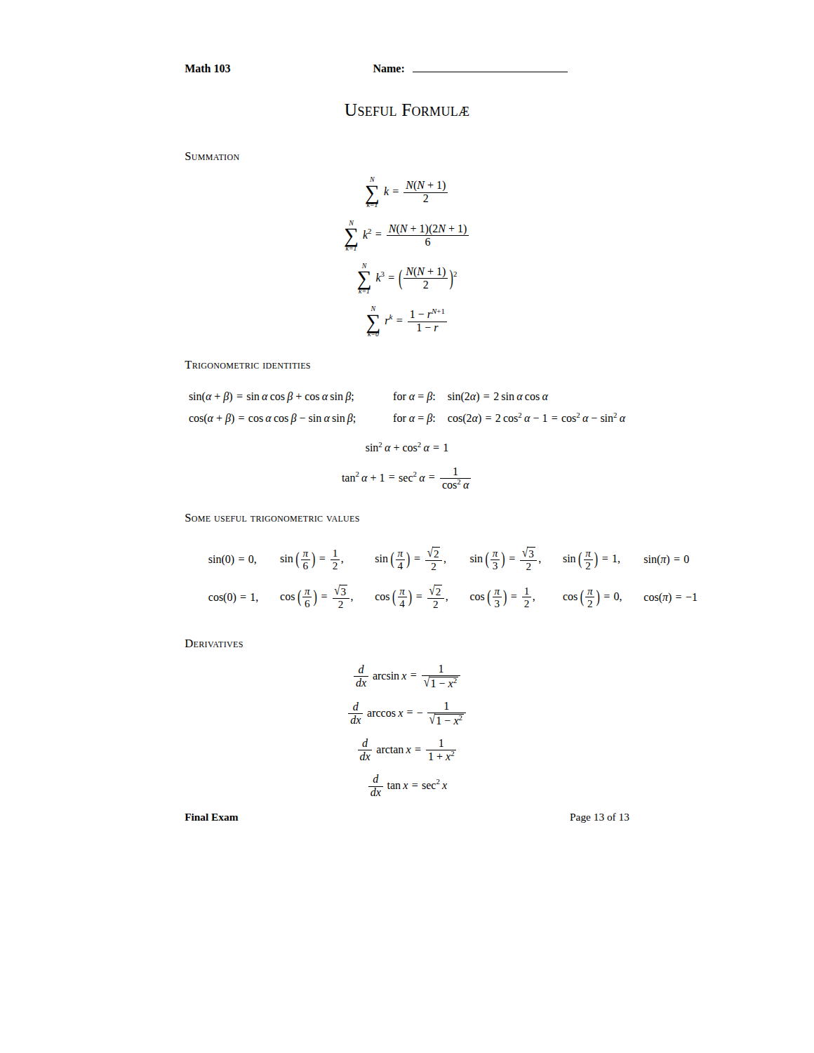Math 103
Name:
Useful Formulæ
Summation
N∑k=1 k = N(N + 1) 2
N∑k=1 k2 = N(N + 1)(2N + 1) 6
N∑k=1 k3 = (N(N + 1) 2)2
N∑k=0 rk = 1 − rN+11 − r
Trigonometric identities
| sin ( α + β ) = sin α cos β + cos α sin β ; | for α = β : | sin (2 α ) = 2 sin α cos α |
| cos ( α + β ) = cos α cos β − sin α sin β ; | for α = β : | cos (2 α ) = 2 cos 2 α − 1 = cos 2 α − sin 2 α |
sin2 α + cos2 α = 1
tan2 α + 1 = sec2 α = 1 cos2 α
Some useful trigonometric values
| sin (0) = 0, | sin ( π 6 ) = 1 2 , | sin ( π 4 ) = √ 2 2 , | sin ( π 3 ) = √ 3 2 , | sin ( π 2 ) = 1, | sin ( π ) = 0 |
| cos (0) = 1, | cos ( π 6 ) = √ 3 2 , | cos ( π 4 ) = √ 2 2 , | cos ( π 3 ) = 1 2 , | cos ( π 2 ) = 0, | cos ( π ) = −1 |
Derivatives
ddx arcsin x = 1√1 − x2
ddx arccos x = − 1√1 − x2
ddx arctan x = 11 + x2
ddx tan x = sec2 x
Final Exam
Page 13 of 13